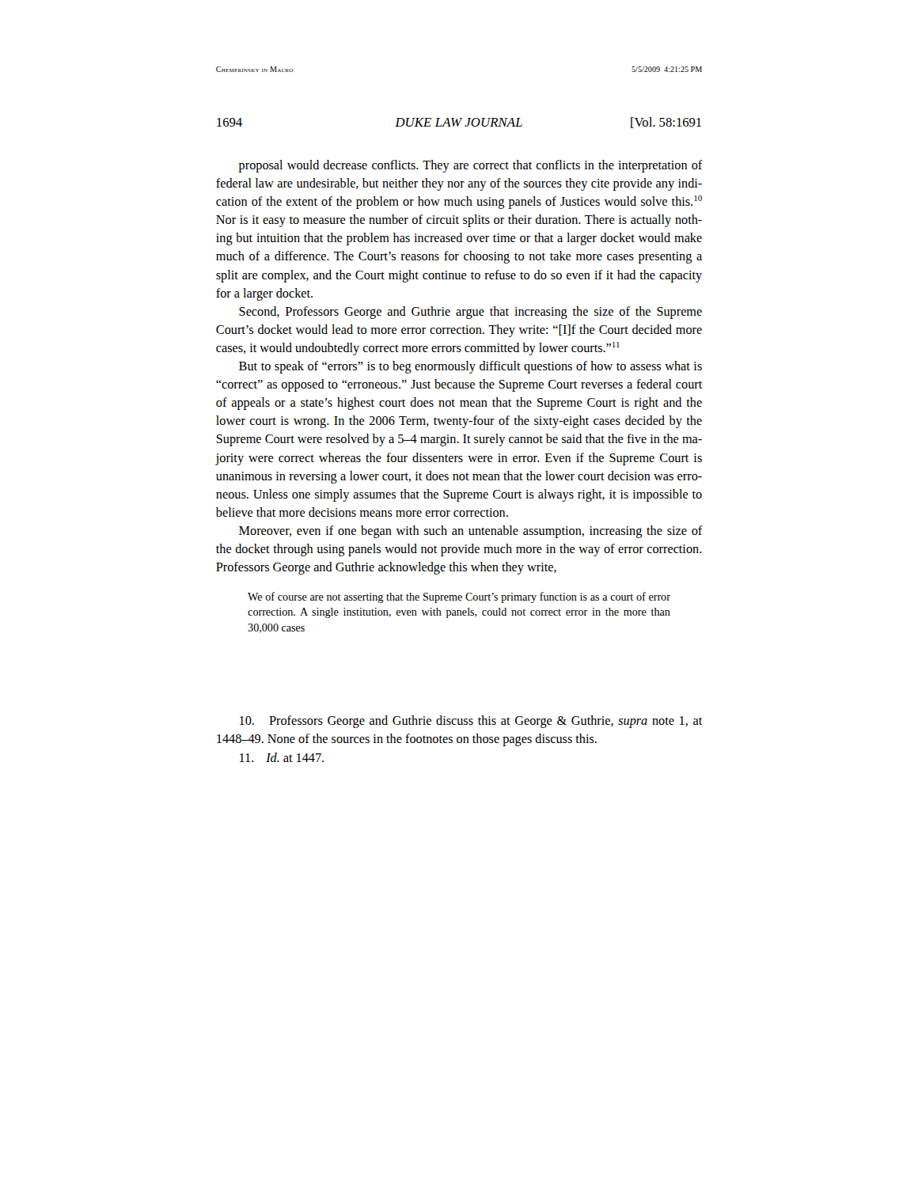Chemerinsky in Macro 5/5/2009 4:21:25 PM
1694 DUKE LAW JOURNAL [Vol. 58:1691
proposal would decrease conflicts. They are correct that conflicts in the interpretation of federal law are undesirable, but neither they nor any of the sources they cite provide any indication of the extent of the problem or how much using panels of Justices would solve this.10 Nor is it easy to measure the number of circuit splits or their duration. There is actually nothing but intuition that the problem has increased over time or that a larger docket would make much of a difference. The Court’s reasons for choosing to not take more cases presenting a split are complex, and the Court might continue to refuse to do so even if it had the capacity for a larger docket.
Second, Professors George and Guthrie argue that increasing the size of the Supreme Court’s docket would lead to more error correction. They write: “[I]f the Court decided more cases, it would undoubtedly correct more errors committed by lower courts.”11
But to speak of “errors” is to beg enormously difficult questions of how to assess what is “correct” as opposed to “erroneous.” Just because the Supreme Court reverses a federal court of appeals or a state’s highest court does not mean that the Supreme Court is right and the lower court is wrong. In the 2006 Term, twenty-four of the sixty-eight cases decided by the Supreme Court were resolved by a 5–4 margin. It surely cannot be said that the five in the majority were correct whereas the four dissenters were in error. Even if the Supreme Court is unanimous in reversing a lower court, it does not mean that the lower court decision was erroneous. Unless one simply assumes that the Supreme Court is always right, it is impossible to believe that more decisions means more error correction.
Moreover, even if one began with such an untenable assumption, increasing the size of the docket through using panels would not provide much more in the way of error correction. Professors George and Guthrie acknowledge this when they write,
We of course are not asserting that the Supreme Court’s primary function is as a court of error correction. A single institution, even with panels, could not correct error in the more than 30,000 cases
10. Professors George and Guthrie discuss this at George & Guthrie, supra note 1, at 1448–49. None of the sources in the footnotes on those pages discuss this.
11. Id. at 1447.